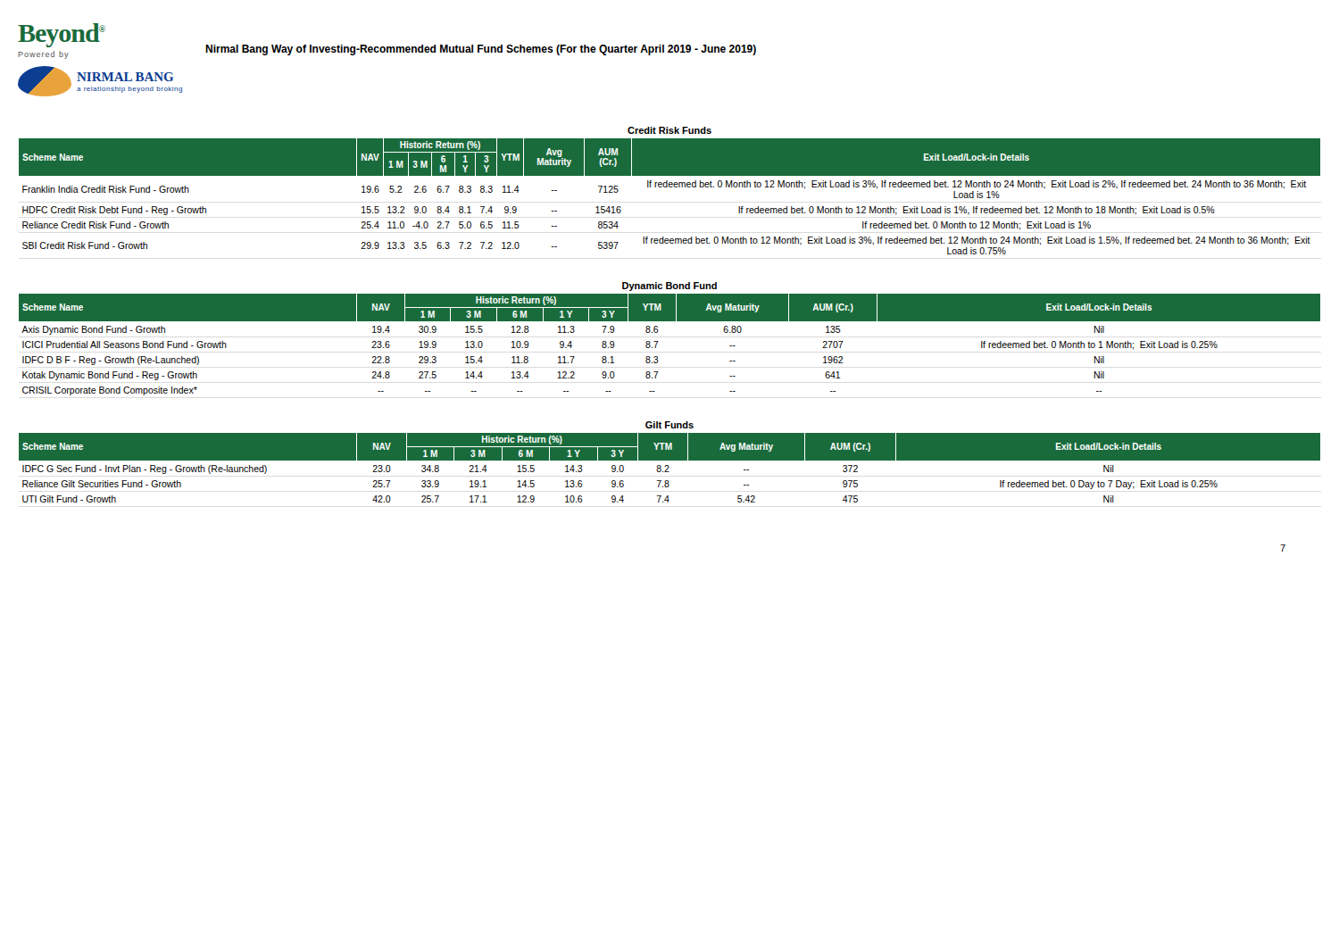Beyond®
Powered by
NIRMAL BANG
a relationship beyond broking
Nirmal Bang Way of Investing-Recommended Mutual Fund Schemes (For the Quarter April 2019 - June 2019)
Credit Risk Funds
| Scheme Name | NAV | Historic Return (%) | YTM | Avg Maturity | AUM (Cr.) | Exit Load/Lock-in Details |
| --- | --- | --- | --- | --- | --- | --- |
| 1 M | 3 M | 6 M | 1 Y | 3 Y |
| Franklin India Credit Risk Fund - Growth | 19.6 | 5.2 | 2.6 | 6.7 | 8.3 | 8.3 | 11.4 | -- | 7125 | If redeemed bet. 0 Month to 12 Month; Exit Load is 3%, If redeemed bet. 12 Month to 24 Month; Exit Load is 2%, If redeemed bet. 24 Month to 36 Month; Exit Load is 1% |
| HDFC Credit Risk Debt Fund - Reg - Growth | 15.5 | 13.2 | 9.0 | 8.4 | 8.1 | 7.4 | 9.9 | -- | 15416 | If redeemed bet. 0 Month to 12 Month; Exit Load is 1%, If redeemed bet. 12 Month to 18 Month; Exit Load is 0.5% |
| Reliance Credit Risk Fund - Growth | 25.4 | 11.0 | -4.0 | 2.7 | 5.0 | 6.5 | 11.5 | -- | 8534 | If redeemed bet. 0 Month to 12 Month; Exit Load is 1% |
| SBI Credit Risk Fund - Growth | 29.9 | 13.3 | 3.5 | 6.3 | 7.2 | 7.2 | 12.0 | -- | 5397 | If redeemed bet. 0 Month to 12 Month; Exit Load is 3%, If redeemed bet. 12 Month to 24 Month; Exit Load is 1.5%, If redeemed bet. 24 Month to 36 Month; Exit Load is 0.75% |
Dynamic Bond Fund
| Scheme Name | NAV | Historic Return (%) | YTM | Avg Maturity | AUM (Cr.) | Exit Load/Lock-in Details |
| --- | --- | --- | --- | --- | --- | --- |
| 1 M | 3 M | 6 M | 1 Y | 3 Y |
| Axis Dynamic Bond Fund - Growth | 19.4 | 30.9 | 15.5 | 12.8 | 11.3 | 7.9 | 8.6 | 6.80 | 135 | Nil |
| ICICI Prudential All Seasons Bond Fund - Growth | 23.6 | 19.9 | 13.0 | 10.9 | 9.4 | 8.9 | 8.7 | -- | 2707 | If redeemed bet. 0 Month to 1 Month; Exit Load is 0.25% |
| IDFC D B F - Reg - Growth (Re-Launched) | 22.8 | 29.3 | 15.4 | 11.8 | 11.7 | 8.1 | 8.3 | -- | 1962 | Nil |
| Kotak Dynamic Bond Fund - Reg - Growth | 24.8 | 27.5 | 14.4 | 13.4 | 12.2 | 9.0 | 8.7 | -- | 641 | Nil |
| CRISIL Corporate Bond Composite Index* | -- | -- | -- | -- | -- | -- | -- | -- | -- | -- |
Gilt Funds
| Scheme Name | NAV | Historic Return (%) | YTM | Avg Maturity | AUM (Cr.) | Exit Load/Lock-in Details |
| --- | --- | --- | --- | --- | --- | --- |
| 1 M | 3 M | 6 M | 1 Y | 3 Y |
| IDFC G Sec Fund - Invt Plan - Reg - Growth (Re-launched) | 23.0 | 34.8 | 21.4 | 15.5 | 14.3 | 9.0 | 8.2 | -- | 372 | Nil |
| Reliance Gilt Securities Fund - Growth | 25.7 | 33.9 | 19.1 | 14.5 | 13.6 | 9.6 | 7.8 | -- | 975 | If redeemed bet. 0 Day to 7 Day; Exit Load is 0.25% |
| UTI Gilt Fund - Growth | 42.0 | 25.7 | 17.1 | 12.9 | 10.6 | 9.4 | 7.4 | 5.42 | 475 | Nil |
7